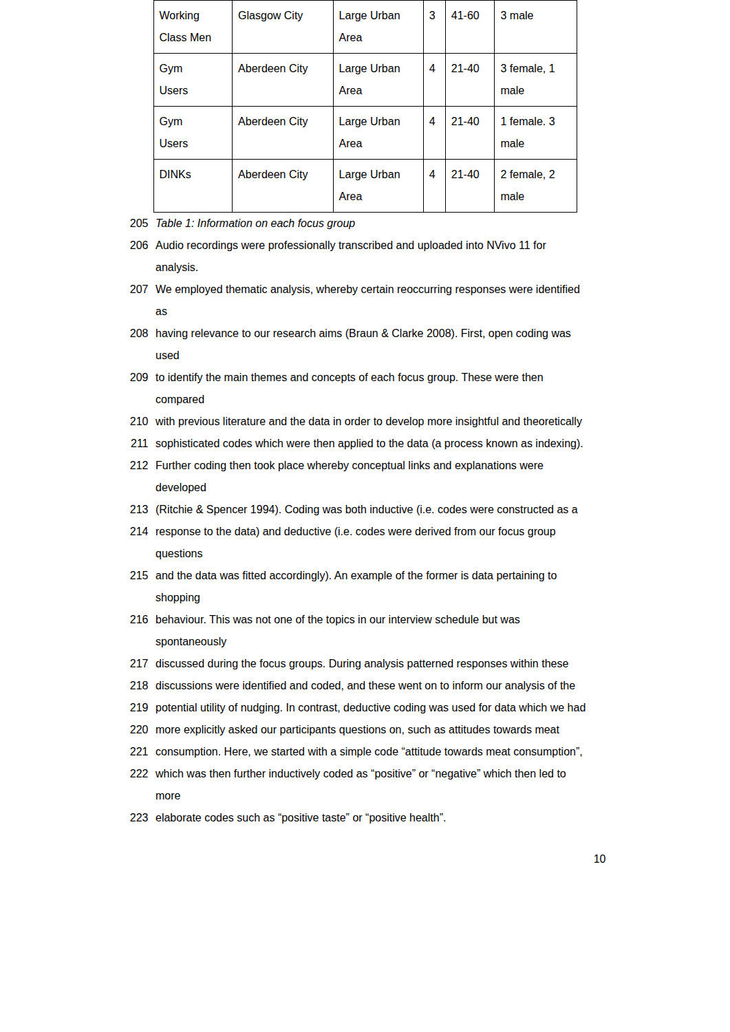| Working Class Men | Glasgow City | Large Urban Area | 3 | 41-60 | 3 male |
| Gym Users | Aberdeen City | Large Urban Area | 4 | 21-40 | 3 female, 1 male |
| Gym Users | Aberdeen City | Large Urban Area | 4 | 21-40 | 1 female. 3 male |
| DINKs | Aberdeen City | Large Urban Area | 4 | 21-40 | 2 female, 2 male |
205 Table 1: Information on each focus group
206 Audio recordings were professionally transcribed and uploaded into NVivo 11 for analysis.
207 We employed thematic analysis, whereby certain reoccurring responses were identified as
208 having relevance to our research aims (Braun & Clarke 2008). First, open coding was used
209 to identify the main themes and concepts of each focus group. These were then compared
210 with previous literature and the data in order to develop more insightful and theoretically
211 sophisticated codes which were then applied to the data (a process known as indexing).
212 Further coding then took place whereby conceptual links and explanations were developed
213(Ritchie & Spencer 1994). Coding was both inductive (i.e. codes were constructed as a
214 response to the data) and deductive (i.e. codes were derived from our focus group questions
215 and the data was fitted accordingly). An example of the former is data pertaining to shopping
216 behaviour. This was not one of the topics in our interview schedule but was spontaneously
217 discussed during the focus groups. During analysis patterned responses within these
218 discussions were identified and coded, and these went on to inform our analysis of the
219 potential utility of nudging. In contrast, deductive coding was used for data which we had
220 more explicitly asked our participants questions on, such as attitudes towards meat
221 consumption. Here, we started with a simple code “attitude towards meat consumption”,
222 which was then further inductively coded as “positive” or “negative” which then led to more
223 elaborate codes such as “positive taste” or “positive health”.
10